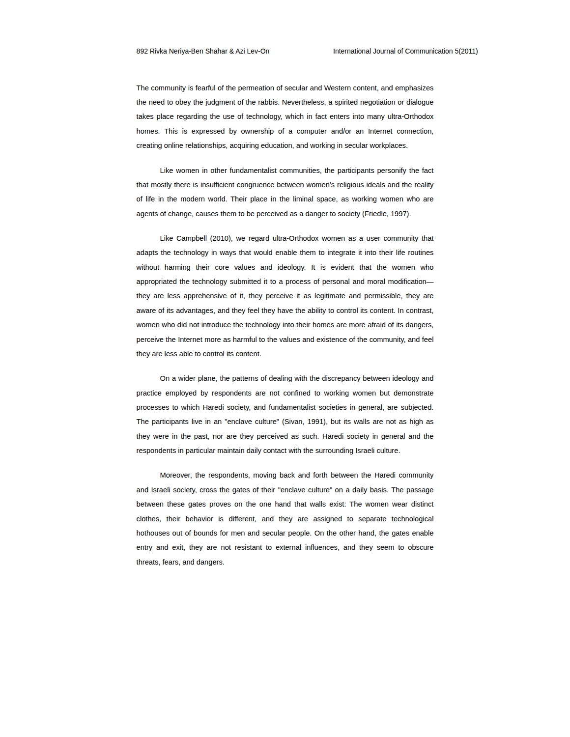892 Rivka Neriya-Ben Shahar & Azi Lev-On International Journal of Communication 5(2011)
The community is fearful of the permeation of secular and Western content, and emphasizes the need to obey the judgment of the rabbis. Nevertheless, a spirited negotiation or dialogue takes place regarding the use of technology, which in fact enters into many ultra-Orthodox homes. This is expressed by ownership of a computer and/or an Internet connection, creating online relationships, acquiring education, and working in secular workplaces.
Like women in other fundamentalist communities, the participants personify the fact that mostly there is insufficient congruence between women’s religious ideals and the reality of life in the modern world. Their place in the liminal space, as working women who are agents of change, causes them to be perceived as a danger to society (Friedle, 1997).
Like Campbell (2010), we regard ultra-Orthodox women as a user community that adapts the technology in ways that would enable them to integrate it into their life routines without harming their core values and ideology. It is evident that the women who appropriated the technology submitted it to a process of personal and moral modification—they are less apprehensive of it, they perceive it as legitimate and permissible, they are aware of its advantages, and they feel they have the ability to control its content. In contrast, women who did not introduce the technology into their homes are more afraid of its dangers, perceive the Internet more as harmful to the values and existence of the community, and feel they are less able to control its content.
On a wider plane, the patterns of dealing with the discrepancy between ideology and practice employed by respondents are not confined to working women but demonstrate processes to which Haredi society, and fundamentalist societies in general, are subjected. The participants live in an "enclave culture" (Sivan, 1991), but its walls are not as high as they were in the past, nor are they perceived as such. Haredi society in general and the respondents in particular maintain daily contact with the surrounding Israeli culture.
Moreover, the respondents, moving back and forth between the Haredi community and Israeli society, cross the gates of their "enclave culture" on a daily basis. The passage between these gates proves on the one hand that walls exist: The women wear distinct clothes, their behavior is different, and they are assigned to separate technological hothouses out of bounds for men and secular people. On the other hand, the gates enable entry and exit, they are not resistant to external influences, and they seem to obscure threats, fears, and dangers.